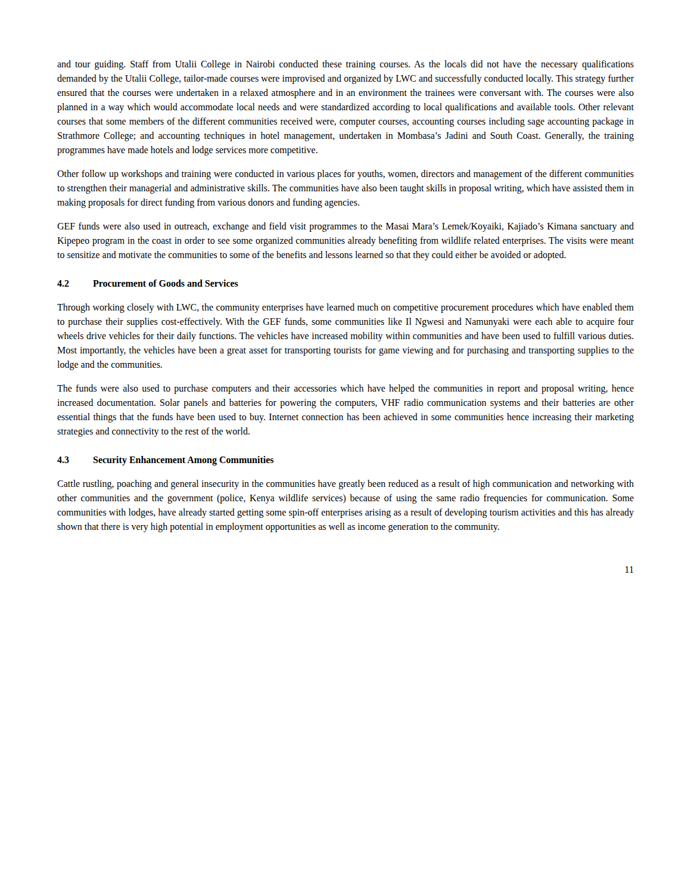and tour guiding. Staff from Utalii College in Nairobi conducted these training courses. As the locals did not have the necessary qualifications demanded by the Utalii College, tailor-made courses were improvised and organized by LWC and successfully conducted locally. This strategy further ensured that the courses were undertaken in a relaxed atmosphere and in an environment the trainees were conversant with. The courses were also planned in a way which would accommodate local needs and were standardized according to local qualifications and available tools. Other relevant courses that some members of the different communities received were, computer courses, accounting courses including sage accounting package in Strathmore College; and accounting techniques in hotel management, undertaken in Mombasa’s Jadini and South Coast. Generally, the training programmes have made hotels and lodge services more competitive.
Other follow up workshops and training were conducted in various places for youths, women, directors and management of the different communities to strengthen their managerial and administrative skills. The communities have also been taught skills in proposal writing, which have assisted them in making proposals for direct funding from various donors and funding agencies.
GEF funds were also used in outreach, exchange and field visit programmes to the Masai Mara’s Lemek/Koyaiki, Kajiado’s Kimana sanctuary and Kipepeo program in the coast in order to see some organized communities already benefiting from wildlife related enterprises. The visits were meant to sensitize and motivate the communities to some of the benefits and lessons learned so that they could either be avoided or adopted.
4.2 Procurement of Goods and Services
Through working closely with LWC, the community enterprises have learned much on competitive procurement procedures which have enabled them to purchase their supplies cost-effectively. With the GEF funds, some communities like Il Ngwesi and Namunyaki were each able to acquire four wheels drive vehicles for their daily functions. The vehicles have increased mobility within communities and have been used to fulfill various duties. Most importantly, the vehicles have been a great asset for transporting tourists for game viewing and for purchasing and transporting supplies to the lodge and the communities.
The funds were also used to purchase computers and their accessories which have helped the communities in report and proposal writing, hence increased documentation. Solar panels and batteries for powering the computers, VHF radio communication systems and their batteries are other essential things that the funds have been used to buy. Internet connection has been achieved in some communities hence increasing their marketing strategies and connectivity to the rest of the world.
4.3 Security Enhancement Among Communities
Cattle rustling, poaching and general insecurity in the communities have greatly been reduced as a result of high communication and networking with other communities and the government (police, Kenya wildlife services) because of using the same radio frequencies for communication. Some communities with lodges, have already started getting some spin-off enterprises arising as a result of developing tourism activities and this has already shown that there is very high potential in employment opportunities as well as income generation to the community.
11